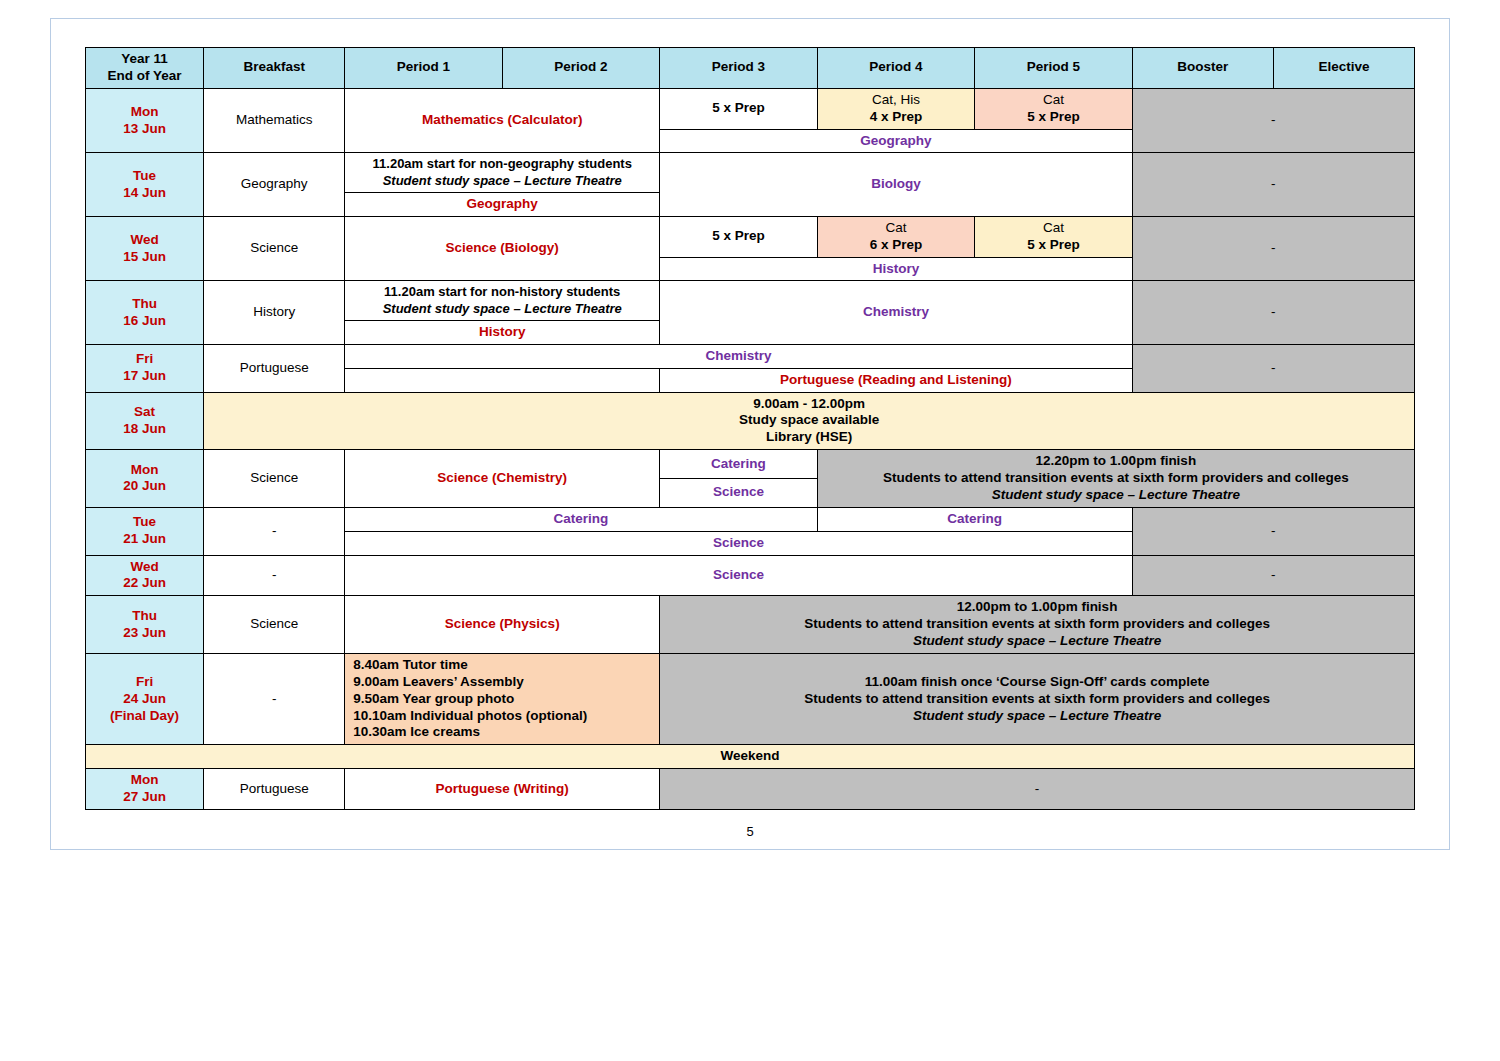| Year 11 End of Year | Breakfast | Period 1 | Period 2 | Period 3 | Period 4 | Period 5 | Booster | Elective |
| --- | --- | --- | --- | --- | --- | --- | --- | --- |
| Mon 13 Jun | Mathematics | Mathematics (Calculator) | 5 x Prep | Cat, His 4 x Prep | Cat 5 x Prep | - |
| Geography |
| Tue 14 Jun | Geography | 11.20am start for non-geography students Student study space – Lecture Theatre | Biology | - |
| Geography |
| Wed 15 Jun | Science | Science (Biology) | 5 x Prep | Cat 6 x Prep | Cat 5 x Prep | - |
| History |
| Thu 16 Jun | History | 11.20am start for non-history students Student study space – Lecture Theatre | Chemistry | - |
| History |
| Fri 17 Jun | Portuguese | Chemistry | - |
| | Portuguese (Reading and Listening) |
| Sat 18 Jun | 9.00am - 12.00pm Study space available Library (HSE) |
| Mon 20 Jun | Science | Science (Chemistry) | Catering | 12.20pm to 1.00pm finish Students to attend transition events at sixth form providers and colleges Student study space – Lecture Theatre |
| Science |
| Tue 21 Jun | - | Catering | Catering | - |
| Science |
| Wed 22 Jun | - | Science | - |
| Thu 23 Jun | Science | Science (Physics) | 12.00pm to 1.00pm finish Students to attend transition events at sixth form providers and colleges Student study space – Lecture Theatre |
| Fri 24 Jun (Final Day) | - | 8.40am Tutor time 9.00am Leavers’ Assembly 9.50am Year group photo 10.10am Individual photos (optional) 10.30am Ice creams | 11.00am finish once ‘Course Sign-Off’ cards complete Students to attend transition events at sixth form providers and colleges Student study space – Lecture Theatre |
| Weekend |
| Mon 27 Jun | Portuguese | Portuguese (Writing) | - |
5